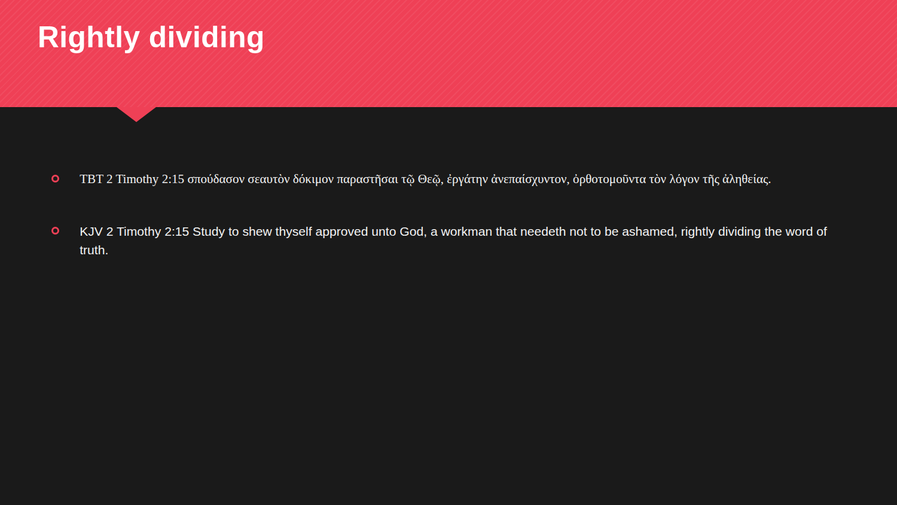Rightly dividing
TBT 2 Timothy 2:15 σπούδασον σεαυτὸν δόκιμον παραστῆσαι τῷ Θεῷ, ἐργάτην ἀνεπαίσχυντον, ὀρθοτομοῦντα τὸν λόγον τῆς ἀληθείας.
KJV 2 Timothy 2:15 Study to shew thyself approved unto God, a workman that needeth not to be ashamed, rightly dividing the word of truth.